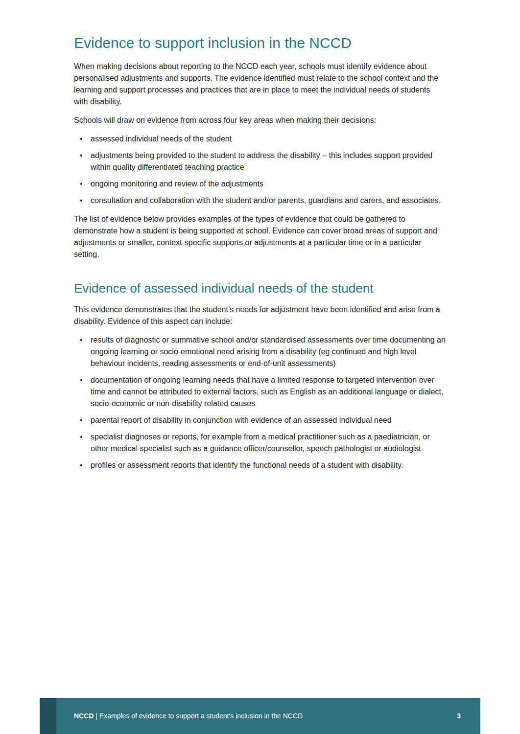Evidence to support inclusion in the NCCD
When making decisions about reporting to the NCCD each year, schools must identify evidence about personalised adjustments and supports. The evidence identified must relate to the school context and the learning and support processes and practices that are in place to meet the individual needs of students with disability.
Schools will draw on evidence from across four key areas when making their decisions:
assessed individual needs of the student
adjustments being provided to the student to address the disability – this includes support provided within quality differentiated teaching practice
ongoing monitoring and review of the adjustments
consultation and collaboration with the student and/or parents, guardians and carers, and associates.
The list of evidence below provides examples of the types of evidence that could be gathered to demonstrate how a student is being supported at school. Evidence can cover broad areas of support and adjustments or smaller, context-specific supports or adjustments at a particular time or in a particular setting.
Evidence of assessed individual needs of the student
This evidence demonstrates that the student’s needs for adjustment have been identified and arise from a disability. Evidence of this aspect can include:
results of diagnostic or summative school and/or standardised assessments over time documenting an ongoing learning or socio-emotional need arising from a disability (eg continued and high level behaviour incidents, reading assessments or end-of-unit assessments)
documentation of ongoing learning needs that have a limited response to targeted intervention over time and cannot be attributed to external factors, such as English as an additional language or dialect, socio-economic or non-disability related causes
parental report of disability in conjunction with evidence of an assessed individual need
specialist diagnoses or reports, for example from a medical practitioner such as a paediatrician, or other medical specialist such as a guidance officer/counsellor, speech pathologist or audiologist
profiles or assessment reports that identify the functional needs of a student with disability.
NCCD | Examples of evidence to support a student’s inclusion in the NCCD
3